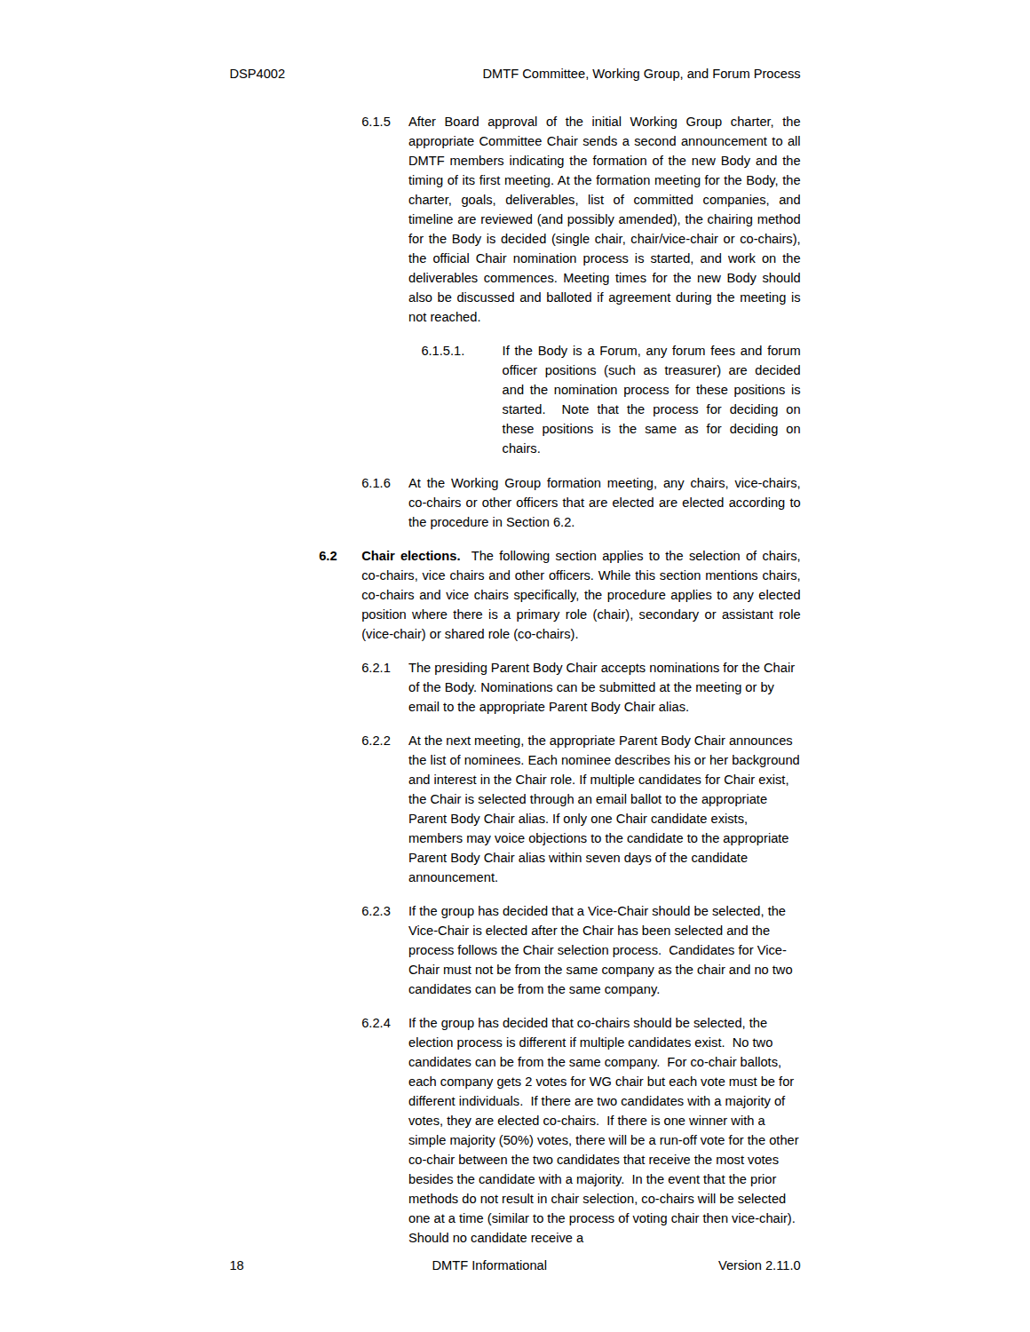DSP4002
DMTF Committee, Working Group, and Forum Process
6.1.5 After Board approval of the initial Working Group charter, the appropriate Committee Chair sends a second announcement to all DMTF members indicating the formation of the new Body and the timing of its first meeting. At the formation meeting for the Body, the charter, goals, deliverables, list of committed companies, and timeline are reviewed (and possibly amended), the chairing method for the Body is decided (single chair, chair/vice-chair or co-chairs), the official Chair nomination process is started, and work on the deliverables commences. Meeting times for the new Body should also be discussed and balloted if agreement during the meeting is not reached.
6.1.5.1. If the Body is a Forum, any forum fees and forum officer positions (such as treasurer) are decided and the nomination process for these positions is started. Note that the process for deciding on these positions is the same as for deciding on chairs.
6.1.6 At the Working Group formation meeting, any chairs, vice-chairs, co-chairs or other officers that are elected are elected according to the procedure in Section 6.2.
6.2 Chair elections. The following section applies to the selection of chairs, co-chairs, vice chairs and other officers. While this section mentions chairs, co-chairs and vice chairs specifically, the procedure applies to any elected position where there is a primary role (chair), secondary or assistant role (vice-chair) or shared role (co-chairs).
6.2.1 The presiding Parent Body Chair accepts nominations for the Chair of the Body. Nominations can be submitted at the meeting or by email to the appropriate Parent Body Chair alias.
6.2.2 At the next meeting, the appropriate Parent Body Chair announces the list of nominees. Each nominee describes his or her background and interest in the Chair role. If multiple candidates for Chair exist, the Chair is selected through an email ballot to the appropriate Parent Body Chair alias. If only one Chair candidate exists, members may voice objections to the candidate to the appropriate Parent Body Chair alias within seven days of the candidate announcement.
6.2.3 If the group has decided that a Vice-Chair should be selected, the Vice-Chair is elected after the Chair has been selected and the process follows the Chair selection process. Candidates for Vice-Chair must not be from the same company as the chair and no two candidates can be from the same company.
6.2.4 If the group has decided that co-chairs should be selected, the election process is different if multiple candidates exist. No two candidates can be from the same company. For co-chair ballots, each company gets 2 votes for WG chair but each vote must be for different individuals. If there are two candidates with a majority of votes, they are elected co-chairs. If there is one winner with a simple majority (50%) votes, there will be a run-off vote for the other co-chair between the two candidates that receive the most votes besides the candidate with a majority. In the event that the prior methods do not result in chair selection, co-chairs will be selected one at a time (similar to the process of voting chair then vice-chair). Should no candidate receive a
18
DMTF Informational
Version 2.11.0